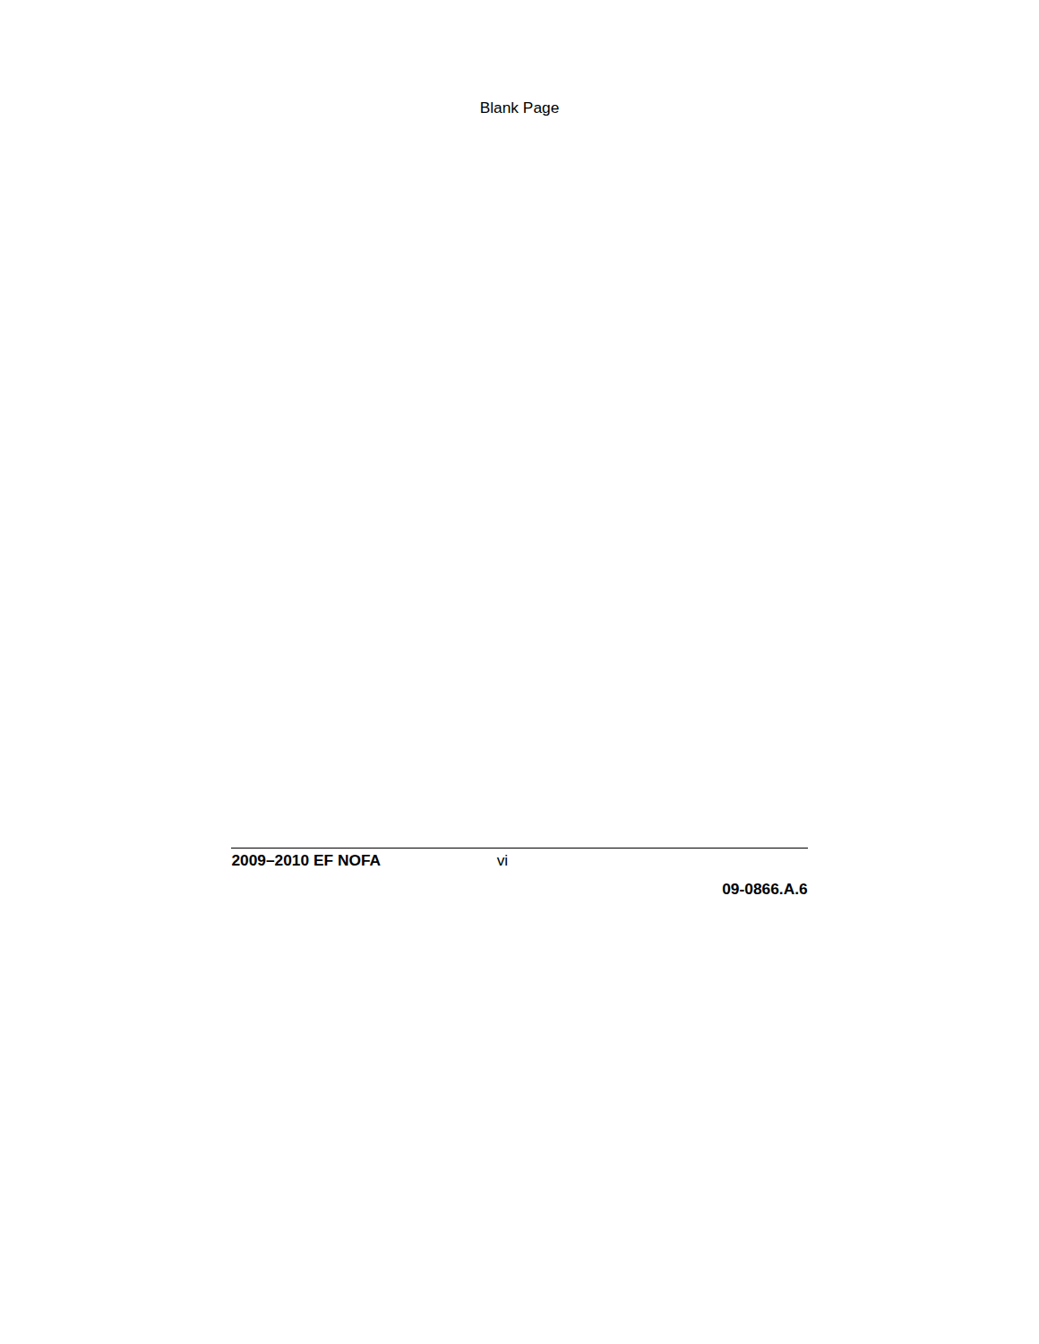Blank Page
2009–2010 EF NOFA vi
09-0866.A.6